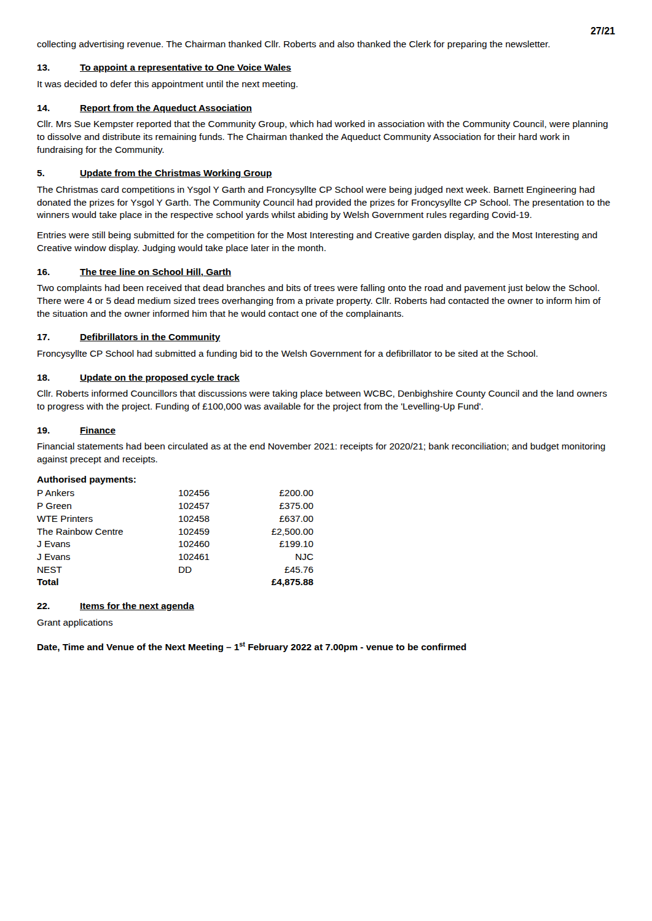27/21
collecting advertising revenue. The Chairman thanked Cllr. Roberts and also thanked the Clerk for preparing the newsletter.
13. To appoint a representative to One Voice Wales
It was decided to defer this appointment until the next meeting.
14. Report from the Aqueduct Association
Cllr. Mrs Sue Kempster reported that the Community Group, which had worked in association with the Community Council, were planning to dissolve and distribute its remaining funds. The Chairman thanked the Aqueduct Community Association for their hard work in fundraising for the Community.
5. Update from the Christmas Working Group
The Christmas card competitions in Ysgol Y Garth and Froncysyllte CP School were being judged next week. Barnett Engineering had donated the prizes for Ysgol Y Garth. The Community Council had provided the prizes for Froncysyllte CP School. The presentation to the winners would take place in the respective school yards whilst abiding by Welsh Government rules regarding Covid-19.
Entries were still being submitted for the competition for the Most Interesting and Creative garden display, and the Most Interesting and Creative window display. Judging would take place later in the month.
16. The tree line on School Hill, Garth
Two complaints had been received that dead branches and bits of trees were falling onto the road and pavement just below the School. There were 4 or 5 dead medium sized trees overhanging from a private property. Cllr. Roberts had contacted the owner to inform him of the situation and the owner informed him that he would contact one of the complainants.
17. Defibrillators in the Community
Froncysyllte CP School had submitted a funding bid to the Welsh Government for a defibrillator to be sited at the School.
18. Update on the proposed cycle track
Cllr. Roberts informed Councillors that discussions were taking place between WCBC, Denbighshire County Council and the land owners to progress with the project. Funding of £100,000 was available for the project from the 'Levelling-Up Fund'.
19. Finance
Financial statements had been circulated as at the end November 2021: receipts for 2020/21; bank reconciliation; and budget monitoring against precept and receipts.
Authorised payments:
| P Ankers | 102456 | £200.00 |
| P Green | 102457 | £375.00 |
| WTE Printers | 102458 | £637.00 |
| The Rainbow Centre | 102459 | £2,500.00 |
| J Evans | 102460 | £199.10 |
| J Evans | 102461 | NJC |
| NEST | DD | £45.76 |
| Total | | £4,875.88 |
22. Items for the next agenda
Grant applications
Date, Time and Venue of the Next Meeting – 1st February 2022 at 7.00pm - venue to be confirmed